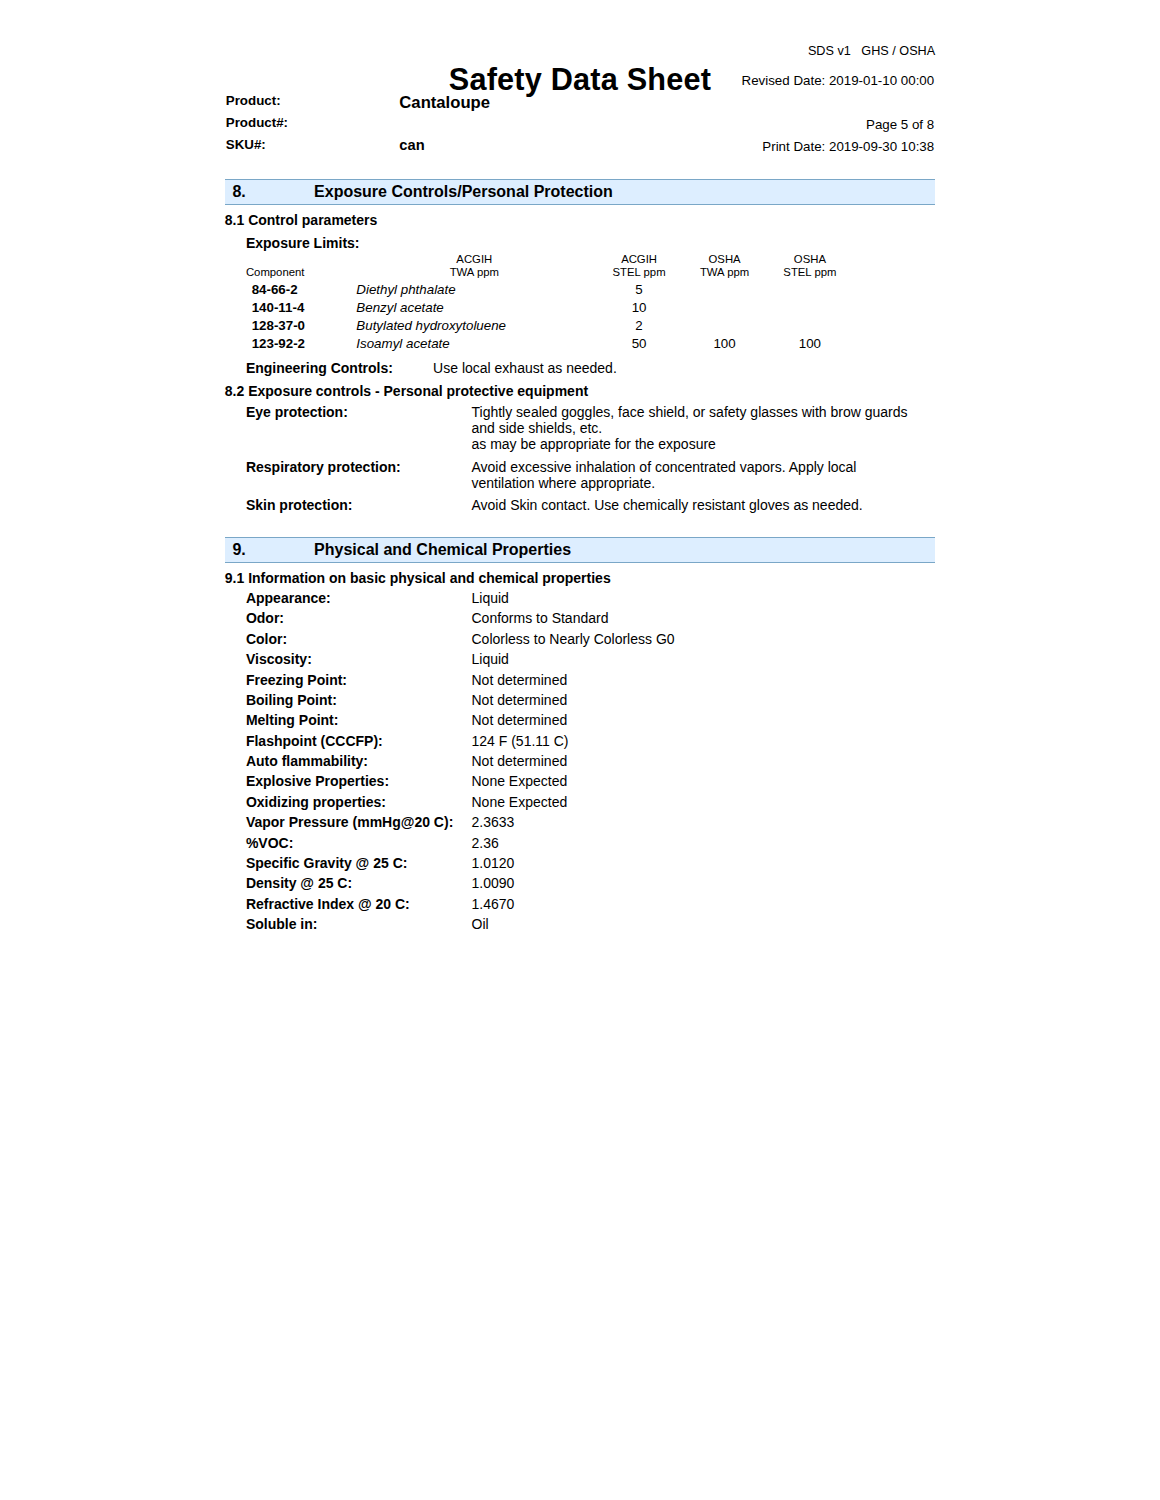SDS v1 GHS / OSHA
Safety Data Sheet
| | | Revised Date: 2019-01-10 00:00 |
| Product: | Cantaloupe | |
| Product#: | | Page 5 of 8 |
| SKU#: | can | Print Date: 2019-09-30 10:38 |
8. Exposure Controls/Personal Protection
8.1 Control parameters
Exposure Limits:
| Component | ACGIH TWA ppm | ACGIH STEL ppm | OSHA TWA ppm | OSHA STEL ppm |
| --- | --- | --- | --- | --- |
| 84-66-2 | Diethyl phthalate | 5 | | | |
| 140-11-4 | Benzyl acetate | 10 | | | |
| 128-37-0 | Butylated hydroxytoluene | 2 | | | |
| 123-92-2 | Isoamyl acetate | 50 | 100 | 100 | |
Engineering Controls: Use local exhaust as needed.
8.2 Exposure controls - Personal protective equipment
| Eye protection: | Tightly sealed goggles, face shield, or safety glasses with brow guards and side shields, etc. as may be appropriate for the exposure |
| Respiratory protection: | Avoid excessive inhalation of concentrated vapors. Apply local ventilation where appropriate. |
| Skin protection: | Avoid Skin contact. Use chemically resistant gloves as needed. |
9. Physical and Chemical Properties
9.1 Information on basic physical and chemical properties
| Appearance: | Liquid |
| Odor: | Conforms to Standard |
| Color: | Colorless to Nearly Colorless G0 |
| Viscosity: | Liquid |
| Freezing Point: | Not determined |
| Boiling Point: | Not determined |
| Melting Point: | Not determined |
| Flashpoint (CCCFP): | 124 F (51.11 C) |
| Auto flammability: | Not determined |
| Explosive Properties: | None Expected |
| Oxidizing properties: | None Expected |
| Vapor Pressure (mmHg@20 C): | 2.3633 |
| %VOC: | 2.36 |
| Specific Gravity @ 25 C: | 1.0120 |
| Density @ 25 C: | 1.0090 |
| Refractive Index @ 20 C: | 1.4670 |
| Soluble in: | Oil |